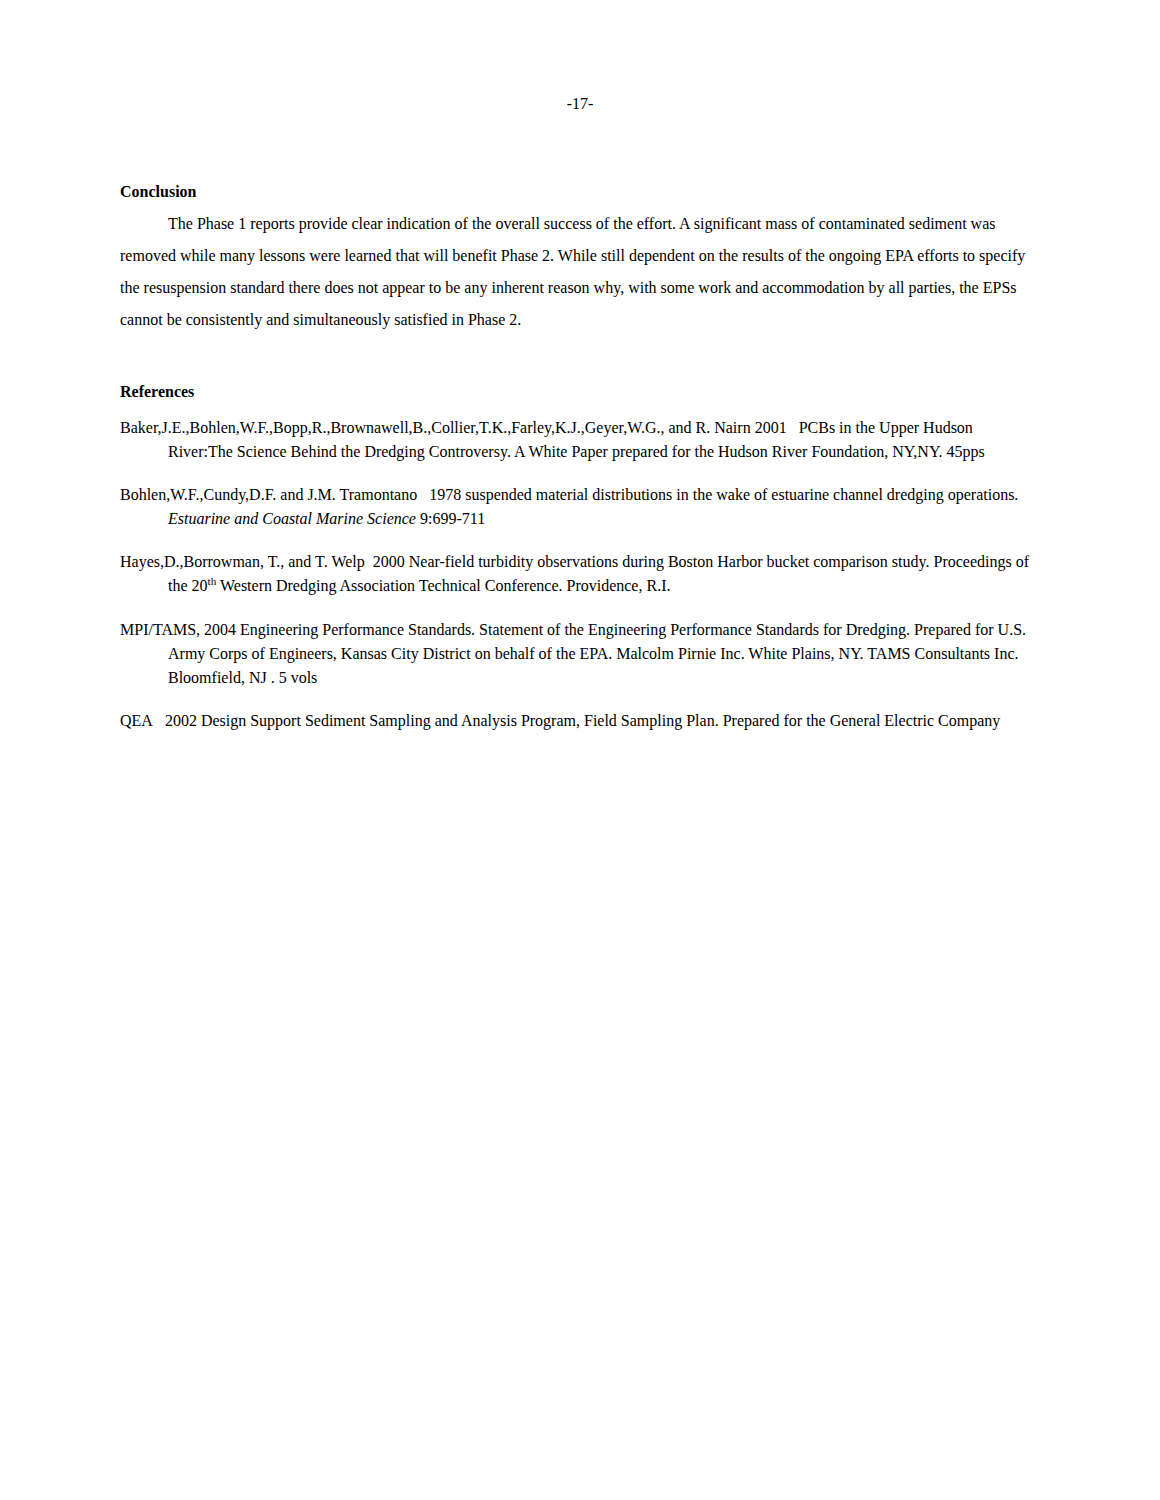-17-
Conclusion
The Phase 1 reports provide clear indication of the overall success of the effort. A significant mass of contaminated sediment was removed while many lessons were learned that will benefit Phase 2. While still dependent on the results of the ongoing EPA efforts to specify the resuspension standard there does not appear to be any inherent reason why, with some work and accommodation by all parties, the EPSs cannot be consistently and simultaneously satisfied in Phase 2.
References
Baker,J.E.,Bohlen,W.F.,Bopp,R.,Brownawell,B.,Collier,T.K.,Farley,K.J.,Geyer,W.G., and R. Nairn 2001 PCBs in the Upper Hudson River:The Science Behind the Dredging Controversy. A White Paper prepared for the Hudson River Foundation, NY,NY. 45pps
Bohlen,W.F.,Cundy,D.F. and J.M. Tramontano 1978 suspended material distributions in the wake of estuarine channel dredging operations. Estuarine and Coastal Marine Science 9:699-711
Hayes,D.,Borrowman, T., and T. Welp 2000 Near-field turbidity observations during Boston Harbor bucket comparison study. Proceedings of the 20th Western Dredging Association Technical Conference. Providence, R.I.
MPI/TAMS, 2004 Engineering Performance Standards. Statement of the Engineering Performance Standards for Dredging. Prepared for U.S. Army Corps of Engineers, Kansas City District on behalf of the EPA. Malcolm Pirnie Inc. White Plains, NY. TAMS Consultants Inc. Bloomfield, NJ . 5 vols
QEA 2002 Design Support Sediment Sampling and Analysis Program, Field Sampling Plan. Prepared for the General Electric Company